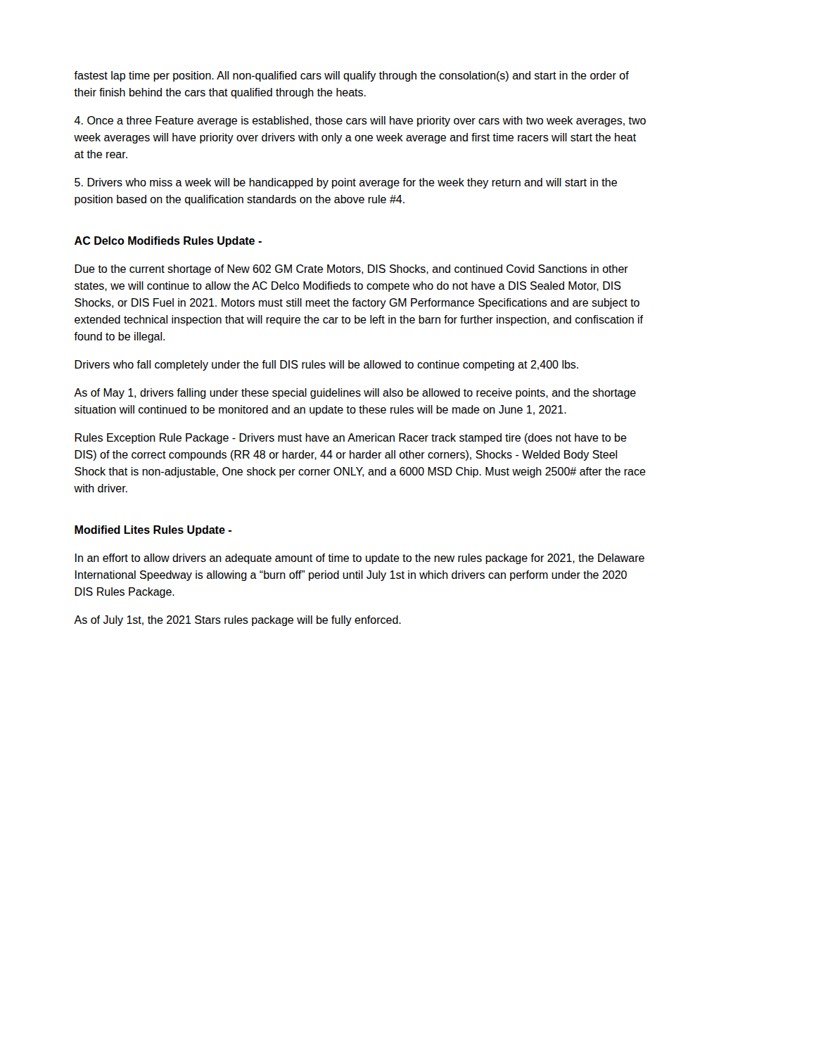fastest lap time per position. All non-qualified cars will qualify through the consolation(s) and start in the order of their finish behind the cars that qualified through the heats.
4. Once a three Feature average is established, those cars will have priority over cars with two week averages, two week averages will have priority over drivers with only a one week average and first time racers will start the heat at the rear.
5. Drivers who miss a week will be handicapped by point average for the week they return and will start in the position based on the qualification standards on the above rule #4.
AC Delco Modifieds Rules Update -
Due to the current shortage of New 602 GM Crate Motors, DIS Shocks, and continued Covid Sanctions in other states, we will continue to allow the AC Delco Modifieds to compete who do not have a DIS Sealed Motor, DIS Shocks, or DIS Fuel in 2021. Motors must still meet the factory GM Performance Specifications and are subject to extended technical inspection that will require the car to be left in the barn for further inspection, and confiscation if found to be illegal.
Drivers who fall completely under the full DIS rules will be allowed to continue competing at 2,400 lbs.
As of May 1, drivers falling under these special guidelines will also be allowed to receive points, and the shortage situation will continued to be monitored and an update to these rules will be made on June 1, 2021.
Rules Exception Rule Package - Drivers must have an American Racer track stamped tire (does not have to be DIS) of the correct compounds (RR 48 or harder, 44 or harder all other corners), Shocks - Welded Body Steel Shock that is non-adjustable, One shock per corner ONLY, and a 6000 MSD Chip. Must weigh 2500# after the race with driver.
Modified Lites Rules Update -
In an effort to allow drivers an adequate amount of time to update to the new rules package for 2021, the Delaware International Speedway is allowing a “burn off” period until July 1st in which drivers can perform under the 2020 DIS Rules Package.
As of July 1st, the 2021 Stars rules package will be fully enforced.